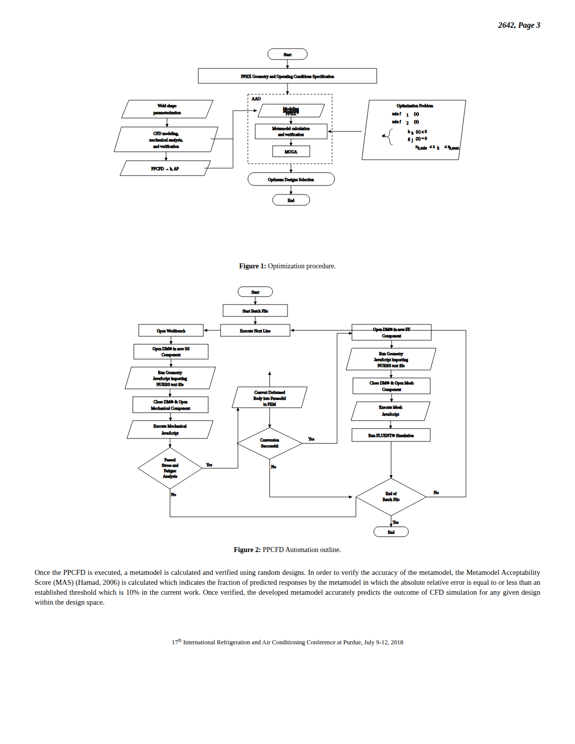2642, Page 3
Start PPHX Geometry and Operating Conditions Specification AAO Modeling Modeling PPHX Metamodel calculation and verification MOGA Optimum Designs Selection End Weld shape parameterization CFD modeling, mechanical analysis, and verification PPCFD → h, ΔP Optimization Problem min f 1 (x) min f 2 (x̄) st. h k (x) ≤ 0 g j (x̄) = 0 x k,min ≤ x k ≤ x k,max
Figure 1: Optimization procedure.
Start Start Batch File Execute Next Line Open Workbench Open DM® in new SS Component Run Geometry JavaScript importing NURBS text file Close DM® & Open Mechanical Component Execute Mechanical JavaScript Passed Stress and Fatigue Analysis Yes No Convert Deformed Body into Parasolid in FEM Conversion Successful Yes No Open DM® in new FF Component Run Geometry JavaScript importing NURBS text file Close DM® & Open Mesh Component Execute Mesh JavaScript Run FLUENT® Simulation End of Batch File No Yes End
Figure 2: PPCFD Automation outline.
Once the PPCFD is executed, a metamodel is calculated and verified using random designs. In order to verify the accuracy of the metamodel, the Metamodel Acceptability Score (MAS) (Hamad, 2006) is calculated which indicates the fraction of predicted responses by the metamodel in which the absolute relative error is equal to or less than an established threshold which is 10% in the current work. Once verified, the developed metamodel accurately predicts the outcome of CFD simulation for any given design within the design space.
17th International Refrigeration and Air Conditioning Conference at Purdue, July 9-12, 2018